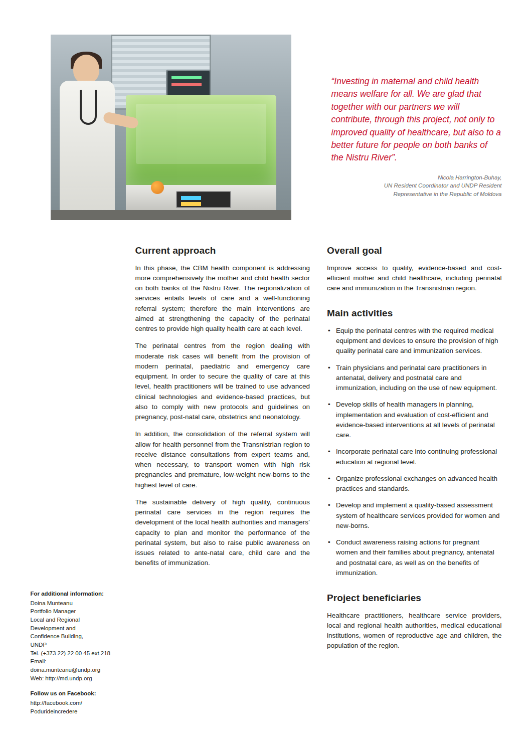“Investing in maternal and child health means welfare for all. We are glad that together with our partners we will contribute, through this project, not only to improved quality of healthcare, but also to a better future for people on both banks of the Nistru River”.
Nicola Harrington-Buhay,
UN Resident Coordinator and UNDP Resident
Representative in the Republic of Moldova
For additional information:
Doina Munteanu
Portfolio Manager
Local and Regional
Development and
Confidence Building,
UNDP
Tel. (+373 22) 22 00 45 ext.218
Email:
doina.munteanu@undp.org
Web: http://md.undp.org
Follow us on Facebook:
http://facebook.com/
Podurideincredere
Current approach
In this phase, the CBM health component is addressing more comprehensively the mother and child health sector on both banks of the Nistru River. The regionalization of services entails levels of care and a well-functioning referral system; therefore the main interventions are aimed at strengthening the capacity of the perinatal centres to provide high quality health care at each level.
The perinatal centres from the region dealing with moderate risk cases will benefit from the provision of modern perinatal, paediatric and emergency care equipment. In order to secure the quality of care at this level, health practitioners will be trained to use advanced clinical technologies and evidence-based practices, but also to comply with new protocols and guidelines on pregnancy, post-natal care, obstetrics and neonatology.
In addition, the consolidation of the referral system will allow for health personnel from the Transnistrian region to receive distance consultations from expert teams and, when necessary, to transport women with high risk pregnancies and premature, low-weight new-borns to the highest level of care.
The sustainable delivery of high quality, continuous perinatal care services in the region requires the development of the local health authorities and managers’ capacity to plan and monitor the performance of the perinatal system, but also to raise public awareness on issues related to ante-natal care, child care and the benefits of immunization.
Overall goal
Improve access to quality, evidence-based and cost-efficient mother and child healthcare, including perinatal care and immunization in the Transnistrian region.
Main activities
Equip the perinatal centres with the required medical equipment and devices to ensure the provision of high quality perinatal care and immunization services.
Train physicians and perinatal care practitioners in antenatal, delivery and postnatal care and immunization, including on the use of new equipment.
Develop skills of health managers in planning, implementation and evaluation of cost-efficient and evidence-based interventions at all levels of perinatal care.
Incorporate perinatal care into continuing professional education at regional level.
Organize professional exchanges on advanced health practices and standards.
Develop and implement a quality-based assessment system of healthcare services provided for women and new-borns.
Conduct awareness raising actions for pregnant women and their families about pregnancy, antenatal and postnatal care, as well as on the benefits of immunization.
Project beneficiaries
Healthcare practitioners, healthcare service providers, local and regional health authorities, medical educational institutions, women of reproductive age and children, the population of the region.